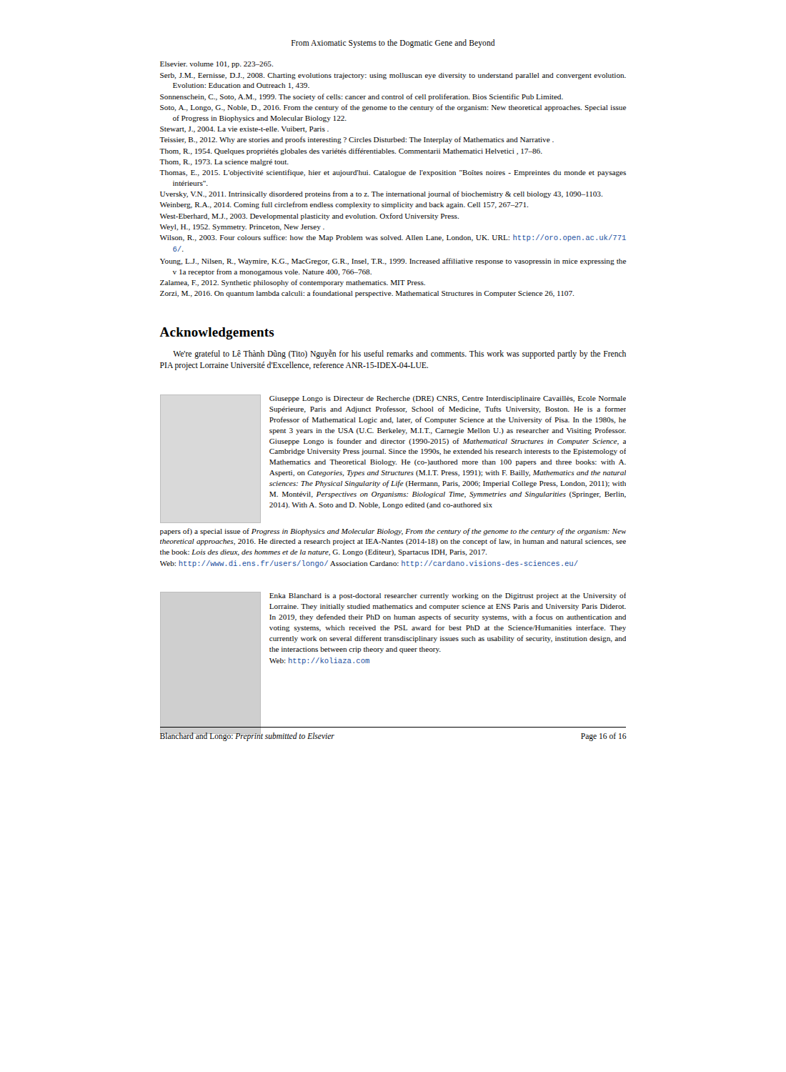From Axiomatic Systems to the Dogmatic Gene and Beyond
Elsevier. volume 101, pp. 223–265.
Serb, J.M., Eernisse, D.J., 2008. Charting evolutions trajectory: using molluscan eye diversity to understand parallel and convergent evolution. Evolution: Education and Outreach 1, 439.
Sonnenschein, C., Soto, A.M., 1999. The society of cells: cancer and control of cell proliferation. Bios Scientific Pub Limited.
Soto, A., Longo, G., Noble, D., 2016. From the century of the genome to the century of the organism: New theoretical approaches. Special issue of Progress in Biophysics and Molecular Biology 122.
Stewart, J., 2004. La vie existe-t-elle. Vuibert, Paris .
Teissier, B., 2012. Why are stories and proofs interesting ? Circles Disturbed: The Interplay of Mathematics and Narrative .
Thom, R., 1954. Quelques propriétés globales des variétés différentiables. Commentarii Mathematici Helvetici , 17–86.
Thom, R., 1973. La science malgré tout.
Thomas, E., 2015. L'objectivité scientifique, hier et aujourd'hui. Catalogue de l'exposition "Boîtes noires - Empreintes du monde et paysages intérieurs".
Uversky, V.N., 2011. Intrinsically disordered proteins from a to z. The international journal of biochemistry & cell biology 43, 1090–1103.
Weinberg, R.A., 2014. Coming full circlefrom endless complexity to simplicity and back again. Cell 157, 267–271.
West-Eberhard, M.J., 2003. Developmental plasticity and evolution. Oxford University Press.
Weyl, H., 1952. Symmetry. Princeton, New Jersey .
Wilson, R., 2003. Four colours suffice: how the Map Problem was solved. Allen Lane, London, UK. URL: http://oro.open.ac.uk/7716/.
Young, L.J., Nilsen, R., Waymire, K.G., MacGregor, G.R., Insel, T.R., 1999. Increased affiliative response to vasopressin in mice expressing the v 1a receptor from a monogamous vole. Nature 400, 766–768.
Zalamea, F., 2012. Synthetic philosophy of contemporary mathematics. MIT Press.
Zorzi, M., 2016. On quantum lambda calculi: a foundational perspective. Mathematical Structures in Computer Science 26, 1107.
Acknowledgements
We're grateful to Lê Thành Dũng (Tito) Nguyễn for his useful remarks and comments. This work was supported partly by the French PIA project Lorraine Université d'Excellence, reference ANR-15-IDEX-04-LUE.
Giuseppe Longo is Directeur de Recherche (DRE) CNRS, Centre Interdisciplinaire Cavaillès, Ecole Normale Supérieure, Paris and Adjunct Professor, School of Medicine, Tufts University, Boston. He is a former Professor of Mathematical Logic and, later, of Computer Science at the University of Pisa. In the 1980s, he spent 3 years in the USA (U.C. Berkeley, M.I.T., Carnegie Mellon U.) as researcher and Visiting Professor. Giuseppe Longo is founder and director (1990-2015) of Mathematical Structures in Computer Science, a Cambridge University Press journal. Since the 1990s, he extended his research interests to the Epistemology of Mathematics and Theoretical Biology. He (co-)authored more than 100 papers and three books: with A. Asperti, on Categories, Types and Structures (M.I.T. Press, 1991); with F. Bailly, Mathematics and the natural sciences: The Physical Singularity of Life (Hermann, Paris, 2006; Imperial College Press, London, 2011); with M. Montévil, Perspectives on Organisms: Biological Time, Symmetries and Singularities (Springer, Berlin, 2014). With A. Soto and D. Noble, Longo edited (and co-authored six
papers of) a special issue of Progress in Biophysics and Molecular Biology, From the century of the genome to the century of the organism: New theoretical approaches, 2016. He directed a research project at IEA-Nantes (2014-18) on the concept of law, in human and natural sciences, see the book: Lois des dieux, des hommes et de la nature, G. Longo (Editeur), Spartacus IDH, Paris, 2017.
Web: http://www.di.ens.fr/users/longo/ Association Cardano: http://cardano.visions-des-sciences.eu/
Enka Blanchard is a post-doctoral researcher currently working on the Digitrust project at the University of Lorraine. They initially studied mathematics and computer science at ENS Paris and University Paris Diderot. In 2019, they defended their PhD on human aspects of security systems, with a focus on authentication and voting systems, which received the PSL award for best PhD at the Science/Humanities interface. They currently work on several different transdisciplinary issues such as usability of security, institution design, and the interactions between crip theory and queer theory.
Web: http://koliaza.com
Blanchard and Longo: Preprint submitted to Elsevier
Page 16 of 16